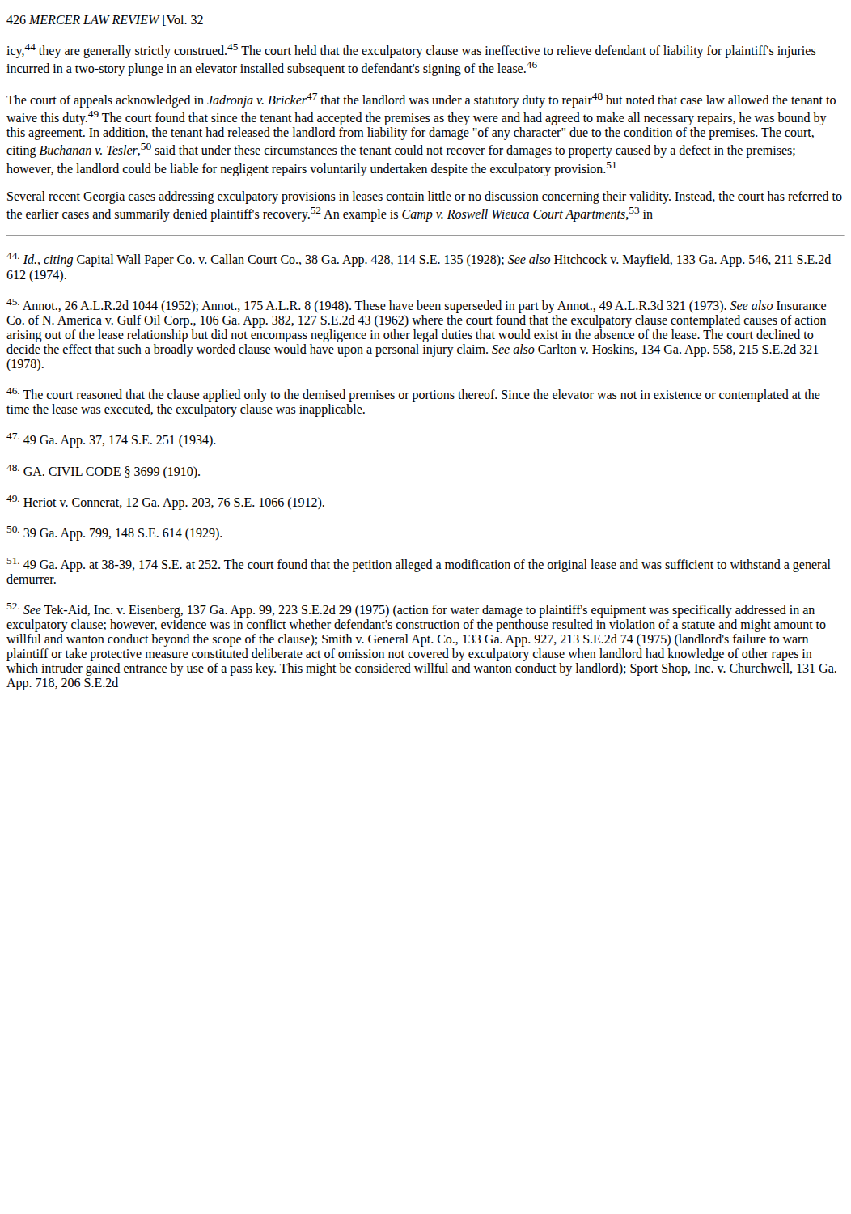426 MERCER LAW REVIEW [Vol. 32
icy,44 they are generally strictly construed.45 The court held that the exculpatory clause was ineffective to relieve defendant of liability for plaintiff's injuries incurred in a two-story plunge in an elevator installed subsequent to defendant's signing of the lease.46
The court of appeals acknowledged in Jadronja v. Bricker47 that the landlord was under a statutory duty to repair48 but noted that case law allowed the tenant to waive this duty.49 The court found that since the tenant had accepted the premises as they were and had agreed to make all necessary repairs, he was bound by this agreement. In addition, the tenant had released the landlord from liability for damage "of any character" due to the condition of the premises. The court, citing Buchanan v. Tesler,50 said that under these circumstances the tenant could not recover for damages to property caused by a defect in the premises; however, the landlord could be liable for negligent repairs voluntarily undertaken despite the exculpatory provision.51
Several recent Georgia cases addressing exculpatory provisions in leases contain little or no discussion concerning their validity. Instead, the court has referred to the earlier cases and summarily denied plaintiff's recovery.52 An example is Camp v. Roswell Wieuca Court Apartments,53 in
44. Id., citing Capital Wall Paper Co. v. Callan Court Co., 38 Ga. App. 428, 114 S.E. 135 (1928); See also Hitchcock v. Mayfield, 133 Ga. App. 546, 211 S.E.2d 612 (1974).
45. Annot., 26 A.L.R.2d 1044 (1952); Annot., 175 A.L.R. 8 (1948). These have been superseded in part by Annot., 49 A.L.R.3d 321 (1973). See also Insurance Co. of N. America v. Gulf Oil Corp., 106 Ga. App. 382, 127 S.E.2d 43 (1962) where the court found that the exculpatory clause contemplated causes of action arising out of the lease relationship but did not encompass negligence in other legal duties that would exist in the absence of the lease. The court declined to decide the effect that such a broadly worded clause would have upon a personal injury claim. See also Carlton v. Hoskins, 134 Ga. App. 558, 215 S.E.2d 321 (1978).
46. The court reasoned that the clause applied only to the demised premises or portions thereof. Since the elevator was not in existence or contemplated at the time the lease was executed, the exculpatory clause was inapplicable.
47. 49 Ga. App. 37, 174 S.E. 251 (1934).
48. GA. CIVIL CODE § 3699 (1910).
49. Heriot v. Connerat, 12 Ga. App. 203, 76 S.E. 1066 (1912).
50. 39 Ga. App. 799, 148 S.E. 614 (1929).
51. 49 Ga. App. at 38-39, 174 S.E. at 252. The court found that the petition alleged a modification of the original lease and was sufficient to withstand a general demurrer.
52. See Tek-Aid, Inc. v. Eisenberg, 137 Ga. App. 99, 223 S.E.2d 29 (1975) (action for water damage to plaintiff's equipment was specifically addressed in an exculpatory clause; however, evidence was in conflict whether defendant's construction of the penthouse resulted in violation of a statute and might amount to willful and wanton conduct beyond the scope of the clause); Smith v. General Apt. Co., 133 Ga. App. 927, 213 S.E.2d 74 (1975) (landlord's failure to warn plaintiff or take protective measure constituted deliberate act of omission not covered by exculpatory clause when landlord had knowledge of other rapes in which intruder gained entrance by use of a pass key. This might be considered willful and wanton conduct by landlord); Sport Shop, Inc. v. Churchwell, 131 Ga. App. 718, 206 S.E.2d